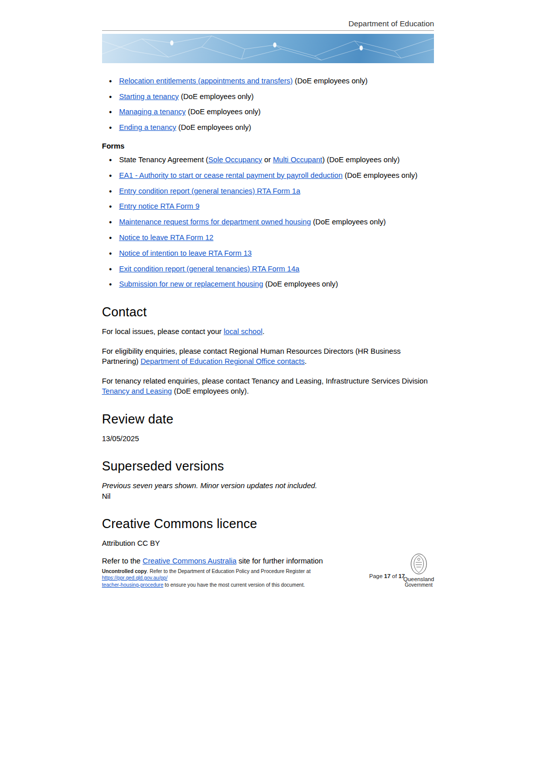Department of Education
Relocation entitlements (appointments and transfers) (DoE employees only)
Starting a tenancy (DoE employees only)
Managing a tenancy (DoE employees only)
Ending a tenancy (DoE employees only)
Forms
State Tenancy Agreement (Sole Occupancy or Multi Occupant) (DoE employees only)
EA1 - Authority to start or cease rental payment by payroll deduction (DoE employees only)
Entry condition report (general tenancies) RTA Form 1a
Entry notice RTA Form 9
Maintenance request forms for department owned housing (DoE employees only)
Notice to leave RTA Form 12
Notice of intention to leave RTA Form 13
Exit condition report (general tenancies) RTA Form 14a
Submission for new or replacement housing (DoE employees only)
Contact
For local issues, please contact your local school.
For eligibility enquiries, please contact Regional Human Resources Directors (HR Business Partnering) Department of Education Regional Office contacts.
For tenancy related enquiries, please contact Tenancy and Leasing, Infrastructure Services Division Tenancy and Leasing (DoE employees only).
Review date
13/05/2025
Superseded versions
Previous seven years shown. Minor version updates not included.
Nil
Creative Commons licence
Attribution CC BY
Refer to the Creative Commons Australia site for further information
Uncontrolled copy. Refer to the Department of Education Policy and Procedure Register at https://ppr.qed.qld.gov.au/pp/
teacher-housing-procedure to ensure you have the most current version of this document.
Queensland
Government
Page 17 of 17